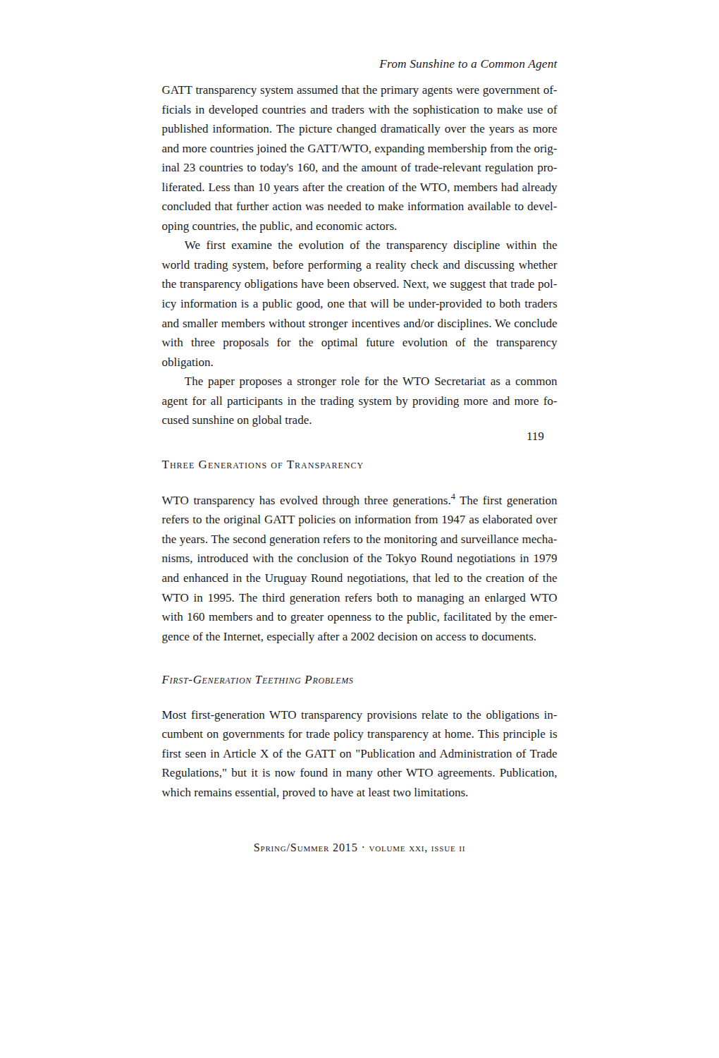From Sunshine to a Common Agent
GATT transparency system assumed that the primary agents were government officials in developed countries and traders with the sophistication to make use of published information. The picture changed dramatically over the years as more and more countries joined the GATT/WTO, expanding membership from the original 23 countries to today's 160, and the amount of trade-relevant regulation proliferated. Less than 10 years after the creation of the WTO, members had already concluded that further action was needed to make information available to developing countries, the public, and economic actors.
We first examine the evolution of the transparency discipline within the world trading system, before performing a reality check and discussing whether the transparency obligations have been observed. Next, we suggest that trade policy information is a public good, one that will be under-provided to both traders and smaller members without stronger incentives and/or disciplines. We conclude with three proposals for the optimal future evolution of the transparency obligation.
The paper proposes a stronger role for the WTO Secretariat as a common agent for all participants in the trading system by providing more and more focused sunshine on global trade.
119
Three Generations of Transparency
WTO transparency has evolved through three generations.4 The first generation refers to the original GATT policies on information from 1947 as elaborated over the years. The second generation refers to the monitoring and surveillance mechanisms, introduced with the conclusion of the Tokyo Round negotiations in 1979 and enhanced in the Uruguay Round negotiations, that led to the creation of the WTO in 1995. The third generation refers both to managing an enlarged WTO with 160 members and to greater openness to the public, facilitated by the emergence of the Internet, especially after a 2002 decision on access to documents.
First-Generation Teething Problems
Most first-generation WTO transparency provisions relate to the obligations incumbent on governments for trade policy transparency at home. This principle is first seen in Article X of the GATT on "Publication and Administration of Trade Regulations," but it is now found in many other WTO agreements. Publication, which remains essential, proved to have at least two limitations.
Spring/Summer 2015 · volume xxi, issue ii